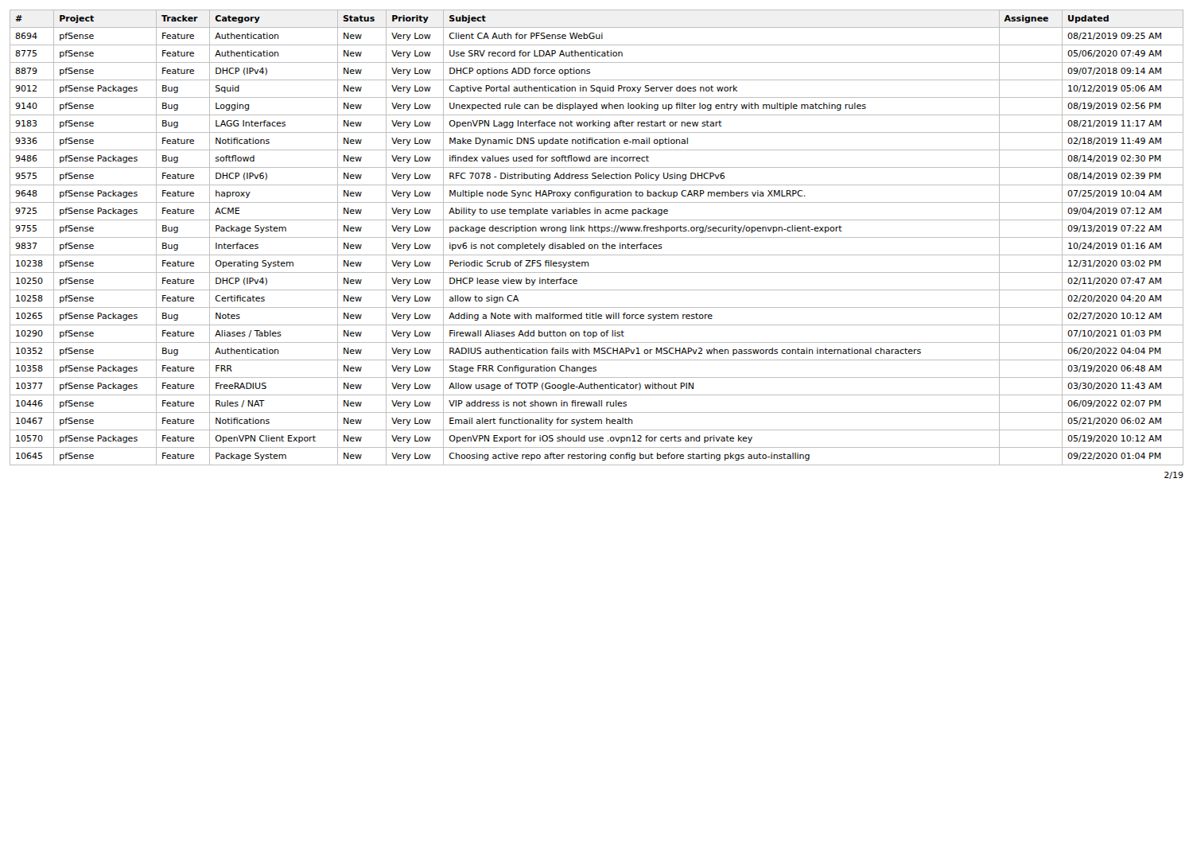Redmine issue list
| # | Project | Tracker | Category | Status | Priority | Subject | Assignee | Updated |
| --- | --- | --- | --- | --- | --- | --- | --- | --- |
| 8694 | pfSense | Feature | Authentication | New | Very Low | Client CA Auth for PFSense WebGui | | 08/21/2019 09:25 AM |
| 8775 | pfSense | Feature | Authentication | New | Very Low | Use SRV record for LDAP Authentication | | 05/06/2020 07:49 AM |
| 8879 | pfSense | Feature | DHCP (IPv4) | New | Very Low | DHCP options ADD force options | | 09/07/2018 09:14 AM |
| 9012 | pfSense Packages | Bug | Squid | New | Very Low | Captive Portal authentication in Squid Proxy Server does not work | | 10/12/2019 05:06 AM |
| 9140 | pfSense | Bug | Logging | New | Very Low | Unexpected rule can be displayed when looking up filter log entry with multiple matching rules | | 08/19/2019 02:56 PM |
| 9183 | pfSense | Bug | LAGG Interfaces | New | Very Low | OpenVPN Lagg Interface not working after restart or new start | | 08/21/2019 11:17 AM |
| 9336 | pfSense | Feature | Notifications | New | Very Low | Make Dynamic DNS update notification e-mail optional | | 02/18/2019 11:49 AM |
| 9486 | pfSense Packages | Bug | softflowd | New | Very Low | ifindex values used for softflowd are incorrect | | 08/14/2019 02:30 PM |
| 9575 | pfSense | Feature | DHCP (IPv6) | New | Very Low | RFC 7078 - Distributing Address Selection Policy Using DHCPv6 | | 08/14/2019 02:39 PM |
| 9648 | pfSense Packages | Feature | haproxy | New | Very Low | Multiple node Sync HAProxy configuration to backup CARP members via XMLRPC. | | 07/25/2019 10:04 AM |
| 9725 | pfSense Packages | Feature | ACME | New | Very Low | Ability to use template variables in acme package | | 09/04/2019 07:12 AM |
| 9755 | pfSense | Bug | Package System | New | Very Low | package description wrong link https://www.freshports.org/security/openvpn-client-export | | 09/13/2019 07:22 AM |
| 9837 | pfSense | Bug | Interfaces | New | Very Low | ipv6 is not completely disabled on the interfaces | | 10/24/2019 01:16 AM |
| 10238 | pfSense | Feature | Operating System | New | Very Low | Periodic Scrub of ZFS filesystem | | 12/31/2020 03:02 PM |
| 10250 | pfSense | Feature | DHCP (IPv4) | New | Very Low | DHCP lease view by interface | | 02/11/2020 07:47 AM |
| 10258 | pfSense | Feature | Certificates | New | Very Low | allow to sign CA | | 02/20/2020 04:20 AM |
| 10265 | pfSense Packages | Bug | Notes | New | Very Low | Adding a Note with malformed title will force system restore | | 02/27/2020 10:12 AM |
| 10290 | pfSense | Feature | Aliases / Tables | New | Very Low | Firewall Aliases Add button on top of list | | 07/10/2021 01:03 PM |
| 10352 | pfSense | Bug | Authentication | New | Very Low | RADIUS authentication fails with MSCHAPv1 or MSCHAPv2 when passwords contain international characters | | 06/20/2022 04:04 PM |
| 10358 | pfSense Packages | Feature | FRR | New | Very Low | Stage FRR Configuration Changes | | 03/19/2020 06:48 AM |
| 10377 | pfSense Packages | Feature | FreeRADIUS | New | Very Low | Allow usage of TOTP (Google-Authenticator) without PIN | | 03/30/2020 11:43 AM |
| 10446 | pfSense | Feature | Rules / NAT | New | Very Low | VIP address is not shown in firewall rules | | 06/09/2022 02:07 PM |
| 10467 | pfSense | Feature | Notifications | New | Very Low | Email alert functionality for system health | | 05/21/2020 06:02 AM |
| 10570 | pfSense Packages | Feature | OpenVPN Client Export | New | Very Low | OpenVPN Export for iOS should use .ovpn12 for certs and private key | | 05/19/2020 10:12 AM |
| 10645 | pfSense | Feature | Package System | New | Very Low | Choosing active repo after restoring config but before starting pkgs auto-installing | | 09/22/2020 01:04 PM |
2/19